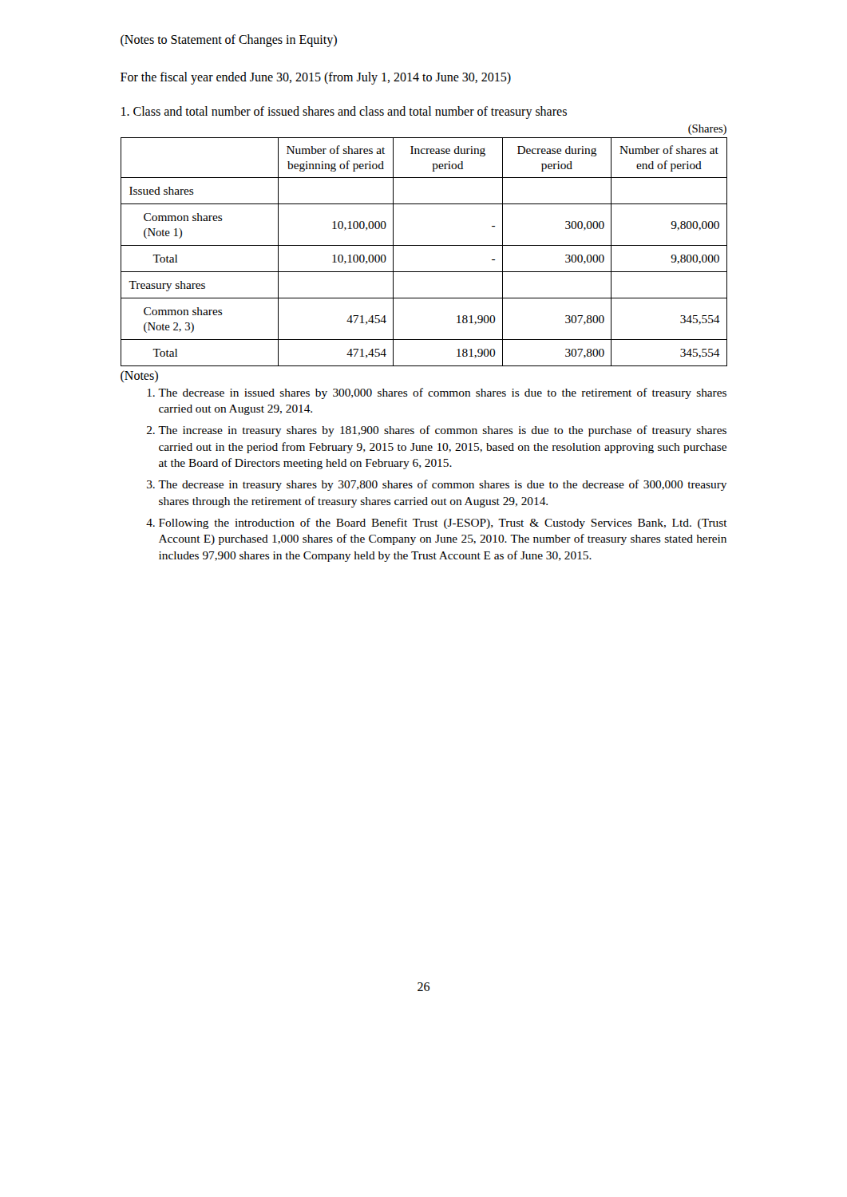(Notes to Statement of Changes in Equity)
For the fiscal year ended June 30, 2015 (from July 1, 2014 to June 30, 2015)
1. Class and total number of issued shares and class and total number of treasury shares
(Shares)
| | Number of shares at beginning of period | Increase during period | Decrease during period | Number of shares at end of period |
| --- | --- | --- | --- | --- |
| Issued shares | | | | |
| Common shares (Note 1) | 10,100,000 | - | 300,000 | 9,800,000 |
| Total | 10,100,000 | - | 300,000 | 9,800,000 |
| Treasury shares | | | | |
| Common shares (Note 2, 3) | 471,454 | 181,900 | 307,800 | 345,554 |
| Total | 471,454 | 181,900 | 307,800 | 345,554 |
(Notes)
The decrease in issued shares by 300,000 shares of common shares is due to the retirement of treasury shares carried out on August 29, 2014.
The increase in treasury shares by 181,900 shares of common shares is due to the purchase of treasury shares carried out in the period from February 9, 2015 to June 10, 2015, based on the resolution approving such purchase at the Board of Directors meeting held on February 6, 2015.
The decrease in treasury shares by 307,800 shares of common shares is due to the decrease of 300,000 treasury shares through the retirement of treasury shares carried out on August 29, 2014.
Following the introduction of the Board Benefit Trust (J-ESOP), Trust & Custody Services Bank, Ltd. (Trust Account E) purchased 1,000 shares of the Company on June 25, 2010. The number of treasury shares stated herein includes 97,900 shares in the Company held by the Trust Account E as of June 30, 2015.
26